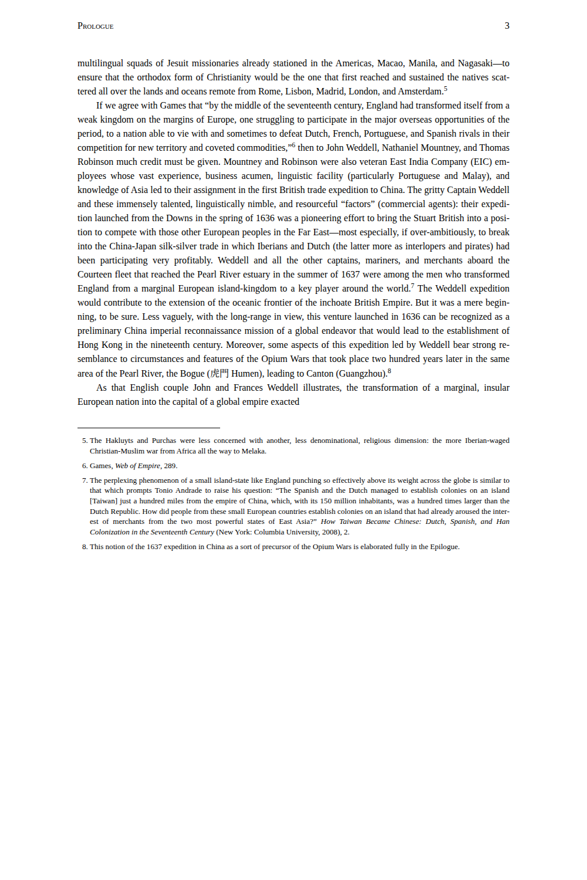Prologue 3
multilingual squads of Jesuit missionaries already stationed in the Americas, Macao, Manila, and Nagasaki—to ensure that the orthodox form of Christianity would be the one that first reached and sustained the natives scattered all over the lands and oceans remote from Rome, Lisbon, Madrid, London, and Amsterdam.5
If we agree with Games that “by the middle of the seventeenth century, England had transformed itself from a weak kingdom on the margins of Europe, one struggling to participate in the major overseas opportunities of the period, to a nation able to vie with and sometimes to defeat Dutch, French, Portuguese, and Spanish rivals in their competition for new territory and coveted commodities,”6 then to John Weddell, Nathaniel Mountney, and Thomas Robinson much credit must be given. Mountney and Robinson were also veteran East India Company (EIC) employees whose vast experience, business acumen, linguistic facility (particularly Portuguese and Malay), and knowledge of Asia led to their assignment in the first British trade expedition to China. The gritty Captain Weddell and these immensely talented, linguistically nimble, and resourceful “factors” (commercial agents): their expedition launched from the Downs in the spring of 1636 was a pioneering effort to bring the Stuart British into a position to compete with those other European peoples in the Far East—most especially, if over-ambitiously, to break into the China-Japan silk-silver trade in which Iberians and Dutch (the latter more as interlopers and pirates) had been participating very profitably. Weddell and all the other captains, mariners, and merchants aboard the Courteen fleet that reached the Pearl River estuary in the summer of 1637 were among the men who transformed England from a marginal European island-kingdom to a key player around the world.7 The Weddell expedition would contribute to the extension of the oceanic frontier of the inchoate British Empire. But it was a mere beginning, to be sure. Less vaguely, with the long-range in view, this venture launched in 1636 can be recognized as a preliminary China imperial reconnaissance mission of a global endeavor that would lead to the establishment of Hong Kong in the nineteenth century. Moreover, some aspects of this expedition led by Weddell bear strong resemblance to circumstances and features of the Opium Wars that took place two hundred years later in the same area of the Pearl River, the Bogue (虎門 Humen), leading to Canton (Guangzhou).8
As that English couple John and Frances Weddell illustrates, the transformation of a marginal, insular European nation into the capital of a global empire exacted
The Hakluyts and Purchas were less concerned with another, less denominational, religious dimension: the more Iberian-waged Christian-Muslim war from Africa all the way to Melaka.
Games, Web of Empire, 289.
The perplexing phenomenon of a small island-state like England punching so effectively above its weight across the globe is similar to that which prompts Tonio Andrade to raise his question: “The Spanish and the Dutch managed to establish colonies on an island [Taiwan] just a hundred miles from the empire of China, which, with its 150 million inhabitants, was a hundred times larger than the Dutch Republic. How did people from these small European countries establish colonies on an island that had already aroused the interest of merchants from the two most powerful states of East Asia?” How Taiwan Became Chinese: Dutch, Spanish, and Han Colonization in the Seventeenth Century (New York: Columbia University, 2008), 2.
This notion of the 1637 expedition in China as a sort of precursor of the Opium Wars is elaborated fully in the Epilogue.